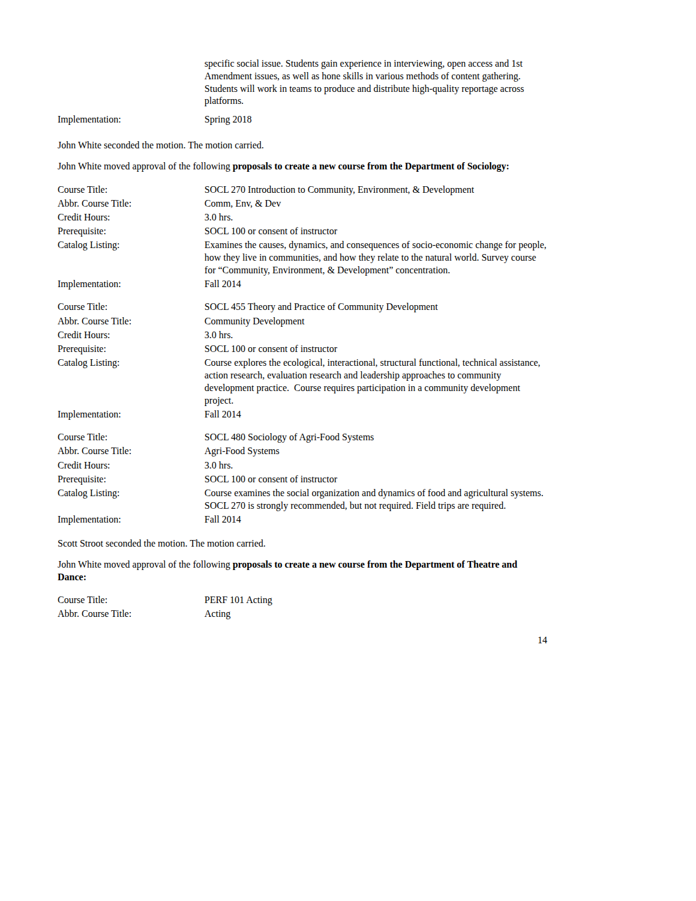specific social issue. Students gain experience in interviewing, open access and 1st Amendment issues, as well as hone skills in various methods of content gathering. Students will work in teams to produce and distribute high-quality reportage across platforms.
Implementation:
Spring 2018
John White seconded the motion. The motion carried.
John White moved approval of the following proposals to create a new course from the Department of Sociology:
Course Title:
SOCL 270 Introduction to Community, Environment, & Development
Abbr. Course Title:
Comm, Env, & Dev
Credit Hours:
3.0 hrs.
Prerequisite:
SOCL 100 or consent of instructor
Catalog Listing:
Examines the causes, dynamics, and consequences of socio-economic change for people, how they live in communities, and how they relate to the natural world. Survey course for “Community, Environment, & Development” concentration.
Implementation:
Fall 2014
Course Title:
SOCL 455 Theory and Practice of Community Development
Abbr. Course Title:
Community Development
Credit Hours:
3.0 hrs.
Prerequisite:
SOCL 100 or consent of instructor
Catalog Listing:
Course explores the ecological, interactional, structural functional, technical assistance, action research, evaluation research and leadership approaches to community development practice. Course requires participation in a community development project.
Implementation:
Fall 2014
Course Title:
SOCL 480 Sociology of Agri-Food Systems
Abbr. Course Title:
Agri-Food Systems
Credit Hours:
3.0 hrs.
Prerequisite:
SOCL 100 or consent of instructor
Catalog Listing:
Course examines the social organization and dynamics of food and agricultural systems. SOCL 270 is strongly recommended, but not required. Field trips are required.
Implementation:
Fall 2014
Scott Stroot seconded the motion. The motion carried.
John White moved approval of the following proposals to create a new course from the Department of Theatre and Dance:
Course Title:
PERF 101 Acting
Abbr. Course Title:
Acting
14